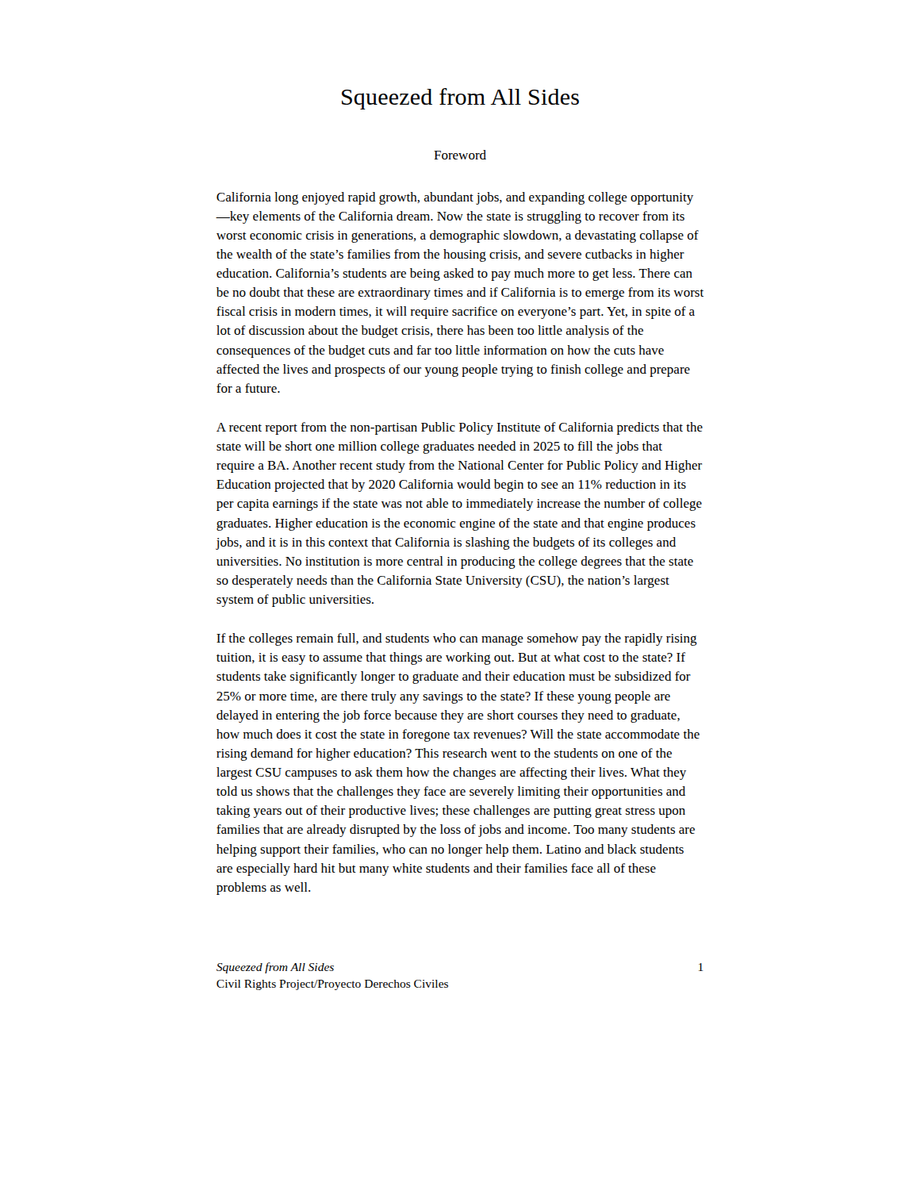Squeezed from All Sides
Foreword
California long enjoyed rapid growth, abundant jobs, and expanding college opportunity—key elements of the California dream. Now the state is struggling to recover from its worst economic crisis in generations, a demographic slowdown, a devastating collapse of the wealth of the state’s families from the housing crisis, and severe cutbacks in higher education. California’s students are being asked to pay much more to get less. There can be no doubt that these are extraordinary times and if California is to emerge from its worst fiscal crisis in modern times, it will require sacrifice on everyone’s part. Yet, in spite of a lot of discussion about the budget crisis, there has been too little analysis of the consequences of the budget cuts and far too little information on how the cuts have affected the lives and prospects of our young people trying to finish college and prepare for a future.
A recent report from the non-partisan Public Policy Institute of California predicts that the state will be short one million college graduates needed in 2025 to fill the jobs that require a BA. Another recent study from the National Center for Public Policy and Higher Education projected that by 2020 California would begin to see an 11% reduction in its per capita earnings if the state was not able to immediately increase the number of college graduates. Higher education is the economic engine of the state and that engine produces jobs, and it is in this context that California is slashing the budgets of its colleges and universities. No institution is more central in producing the college degrees that the state so desperately needs than the California State University (CSU), the nation’s largest system of public universities.
If the colleges remain full, and students who can manage somehow pay the rapidly rising tuition, it is easy to assume that things are working out. But at what cost to the state? If students take significantly longer to graduate and their education must be subsidized for 25% or more time, are there truly any savings to the state? If these young people are delayed in entering the job force because they are short courses they need to graduate, how much does it cost the state in foregone tax revenues? Will the state accommodate the rising demand for higher education? This research went to the students on one of the largest CSU campuses to ask them how the changes are affecting their lives. What they told us shows that the challenges they face are severely limiting their opportunities and taking years out of their productive lives; these challenges are putting great stress upon families that are already disrupted by the loss of jobs and income. Too many students are helping support their families, who can no longer help them. Latino and black students are especially hard hit but many white students and their families face all of these problems as well.
Squeezed from All Sides
Civil Rights Project/Proyecto Derechos Civiles
1